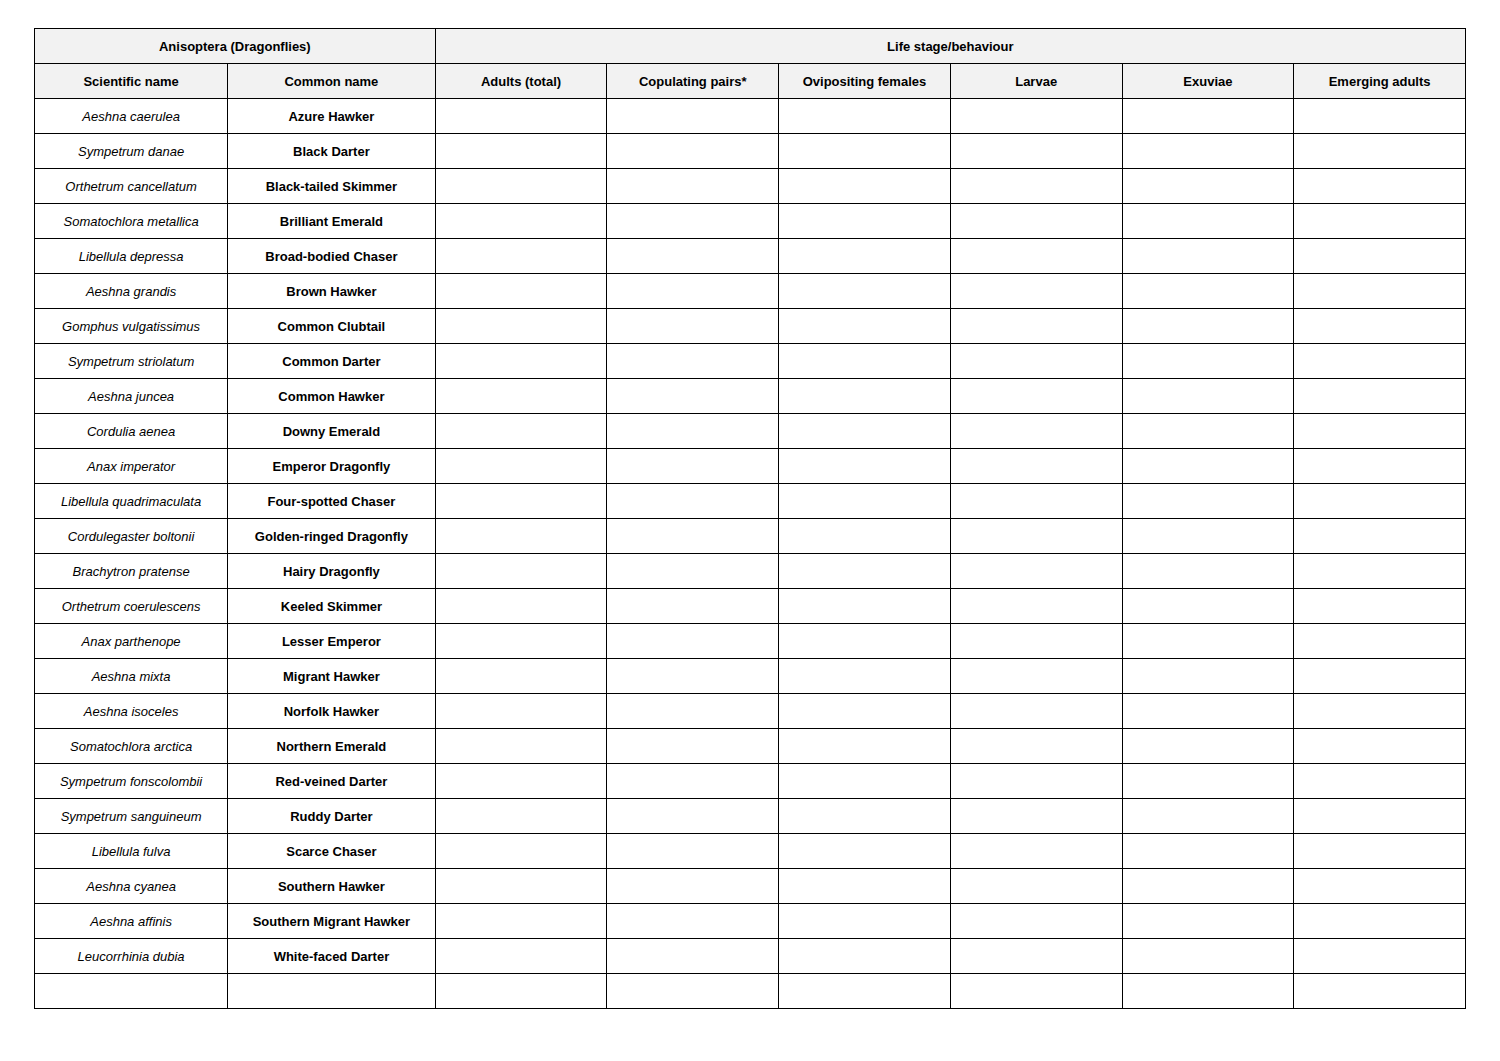| Anisoptera (Dragonflies) | Life stage/behaviour |
| --- | --- |
| Scientific name | Common name | Adults (total) | Copulating pairs* | Ovipositing females | Larvae | Exuviae | Emerging adults |
| Aeshna caerulea | Azure Hawker | | | | | | |
| Sympetrum danae | Black Darter | | | | | | |
| Orthetrum cancellatum | Black-tailed Skimmer | | | | | | |
| Somatochlora metallica | Brilliant Emerald | | | | | | |
| Libellula depressa | Broad-bodied Chaser | | | | | | |
| Aeshna grandis | Brown Hawker | | | | | | |
| Gomphus vulgatissimus | Common Clubtail | | | | | | |
| Sympetrum striolatum | Common Darter | | | | | | |
| Aeshna juncea | Common Hawker | | | | | | |
| Cordulia aenea | Downy Emerald | | | | | | |
| Anax imperator | Emperor Dragonfly | | | | | | |
| Libellula quadrimaculata | Four-spotted Chaser | | | | | | |
| Cordulegaster boltonii | Golden-ringed Dragonfly | | | | | | |
| Brachytron pratense | Hairy Dragonfly | | | | | | |
| Orthetrum coerulescens | Keeled Skimmer | | | | | | |
| Anax parthenope | Lesser Emperor | | | | | | |
| Aeshna mixta | Migrant Hawker | | | | | | |
| Aeshna isoceles | Norfolk Hawker | | | | | | |
| Somatochlora arctica | Northern Emerald | | | | | | |
| Sympetrum fonscolombii | Red-veined Darter | | | | | | |
| Sympetrum sanguineum | Ruddy Darter | | | | | | |
| Libellula fulva | Scarce Chaser | | | | | | |
| Aeshna cyanea | Southern Hawker | | | | | | |
| Aeshna affinis | Southern Migrant Hawker | | | | | | |
| Leucorrhinia dubia | White-faced Darter | | | | | | |